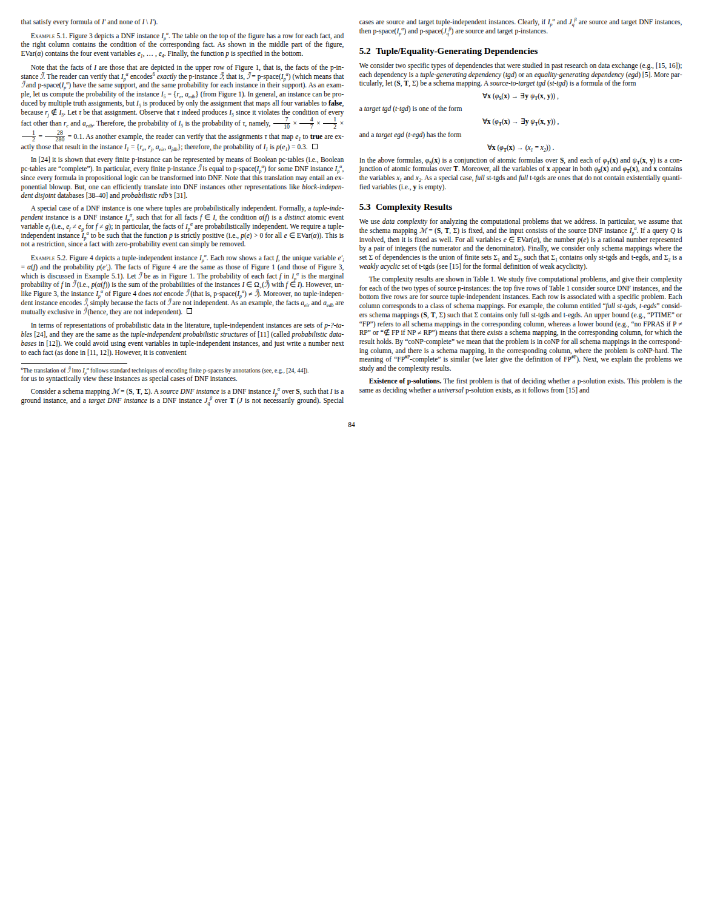that satisfy every formula of I′ and none of I \ I′).
Example 5.1. Figure 3 depicts a DNF instance Ipα. The table on the top of the figure has a row for each fact, and the right column contains the condition of the corresponding fact. As shown in the middle part of the figure, EVar(α) contains the four event variables e1, … , e4. Finally, the function p is specified in the bottom.
Note that the facts of I are those that are depicted in the upper row of Figure 1, that is, the facts of the p-instance ℐ̃. The reader can verify that Ipα encodes6 exactly the p-instance ℐ̃; that is, ℐ̃ = p-space(Ipα) (which means that ℐ̃ and p-space(Ipα) have the same support, and the same probability for each instance in their support). As an example, let us compute the probability of the instance I5 = {re, aedb} (from Figure 1). In general, an instance can be produced by multiple truth assignments, but I5 is produced by only the assignment that maps all four variables to false, because rj ∉ I5. Let τ be that assignment. Observe that τ indeed produces I5 since it violates the condition of every fact other than re and aedb. Therefore, the probability of I5 is the probability of τ, namely, 710 × 47 × 12 × 12 = 28280 = 0.1. As another example, the reader can verify that the assignments τ that map e1 to true are exactly those that result in the instance I1 = {re, rj, aeir, ajdb}; therefore, the probability of I1 is p(e1) = 0.3.
In [24] it is shown that every finite p-instance can be represented by means of Boolean pc-tables (i.e., Boolean pc-tables are “complete”). In particular, every finite p-instance ℐ̃ is equal to p-space(Ipα) for some DNF instance Ipα, since every formula in propositional logic can be transformed into DNF. Note that this translation may entail an exponential blowup. But, one can efficiently translate into DNF instances other representations like block-independent disjoint databases [38–40] and probabilistic rdb’s [31].
A special case of a DNF instance is one where tuples are probabilistically independent. Formally, a tuple-independent instance is a DNF instance Ipα, such that for all facts f ∈ I, the condition α(f) is a distinct atomic event variable ef (i.e., ef ≠ eg for f ≠ g); in particular, the facts of Ipα are probabilistically independent. We require a tuple-independent instance Ipα to be such that the function p is strictly positive (i.e., p(e) > 0 for all e ∈ EVar(α)). This is not a restriction, since a fact with zero-probability event can simply be removed.
Example 5.2. Figure 4 depicts a tuple-independent instance Ipα. Each row shows a fact f, the unique variable e′i = α(f) and the probability p(e′i). The facts of Figure 4 are the same as those of Figure 1 (and those of Figure 3, which is discussed in Example 5.1). Let ℐ̃ be as in Figure 1. The probability of each fact f in Ipα is the marginal probability of f in ℐ̃ (i.e., p(α(f)) is the sum of the probabilities of the instances I ∈ Ω+(ℐ̃) with f ∈ I). However, unlike Figure 3, the instance Ipα of Figure 4 does not encode ℐ̃ (that is, p-space(Ipα) ≠ ℐ̃). Moreover, no tuple-independent instance encodes ℐ̃, simply because the facts of ℐ̃ are not independent. As an example, the facts aeir and aedb are mutually exclusive in ℐ̃ (hence, they are not independent).
In terms of representations of probabilistic data in the literature, tuple-independent instances are sets of p-?-tables [24], and they are the same as the tuple-independent probabilistic structures of [11] (called probabilistic databases in [12]). We could avoid using event variables in tuple-independent instances, and just write a number next to each fact (as done in [11, 12]). However, it is convenient
6The translation of ℐ̃ into Ipα follows standard techniques of encoding finite p-spaces by annotations (see, e.g., [24, 44]).
for us to syntactically view these instances as special cases of DNF instances.
Consider a schema mapping ℳ = (S, T, Σ). A source DNF instance is a DNF instance Ipα over S, such that I is a ground instance, and a target DNF instance is a DNF instance Jqβ over T (J is not necessarily ground). Special cases are source and target tuple-independent instances. Clearly, if Ipα and Jqβ are source and target DNF instances, then p-space(Ipα) and p-space(Jqβ) are source and target p-instances.
5.2 Tuple/Equality-Generating Dependencies
We consider two specific types of dependencies that were studied in past research on data exchange (e.g., [15, 16]); each dependency is a tuple-generating dependency (tgd) or an equality-generating dependency (egd) [5]. More particularly, let (S, T, Σ) be a schema mapping. A source-to-target tgd (st-tgd) is a formula of the form
∀x (φS(x) → ∃y ψT(x, y)) ,
a target tgd (t-tgd) is one of the form
∀x (φT(x) → ∃y ψT(x, y)) ,
and a target egd (t-egd) has the form
∀x (φT(x) → (x1 = x2)) .
In the above formulas, φS(x) is a conjunction of atomic formulas over S, and each of φT(x) and ψT(x, y) is a conjunction of atomic formulas over T. Moreover, all the variables of x appear in both φS(x) and φT(x), and x contains the variables x1 and x2. As a special case, full st-tgds and full t-tgds are ones that do not contain existentially quantified variables (i.e., y is empty).
5.3 Complexity Results
We use data complexity for analyzing the computational problems that we address. In particular, we assume that the schema mapping ℳ = (S, T, Σ) is fixed, and the input consists of the source DNF instance Ipα. If a query Q is involved, then it is fixed as well. For all variables e ∈ EVar(α), the number p(e) is a rational number represented by a pair of integers (the numerator and the denominator). Finally, we consider only schema mappings where the set Σ of dependencies is the union of finite sets Σ1 and Σ2, such that Σ1 contains only st-tgds and t-egds, and Σ2 is a weakly acyclic set of t-tgds (see [15] for the formal definition of weak acyclicity).
The complexity results are shown in Table 1. We study five computational problems, and give their complexity for each of the two types of source p-instances: the top five rows of Table 1 consider source DNF instances, and the bottom five rows are for source tuple-independent instances. Each row is associated with a specific problem. Each column corresponds to a class of schema mappings. For example, the column entitled “full st-tgds, t-egds” considers schema mappings (S, T, Σ) such that Σ contains only full st-tgds and t-egds. An upper bound (e.g., “PTIME” or “FP”) refers to all schema mappings in the corresponding column, whereas a lower bound (e.g., “no FPRAS if P ≠ RP” or “∉ FP if NP ≠ RP”) means that there exists a schema mapping, in the corresponding column, for which the result holds. By “coNP-complete” we mean that the problem is in coNP for all schema mappings in the corresponding column, and there is a schema mapping, in the corresponding column, where the problem is coNP-hard. The meaning of “FP#P-complete” is similar (we later give the definition of FP#P). Next, we explain the problems we study and the complexity results.
Existence of p-solutions. The first problem is that of deciding whether a p-solution exists. This problem is the same as deciding whether a universal p-solution exists, as it follows from [15] and
84